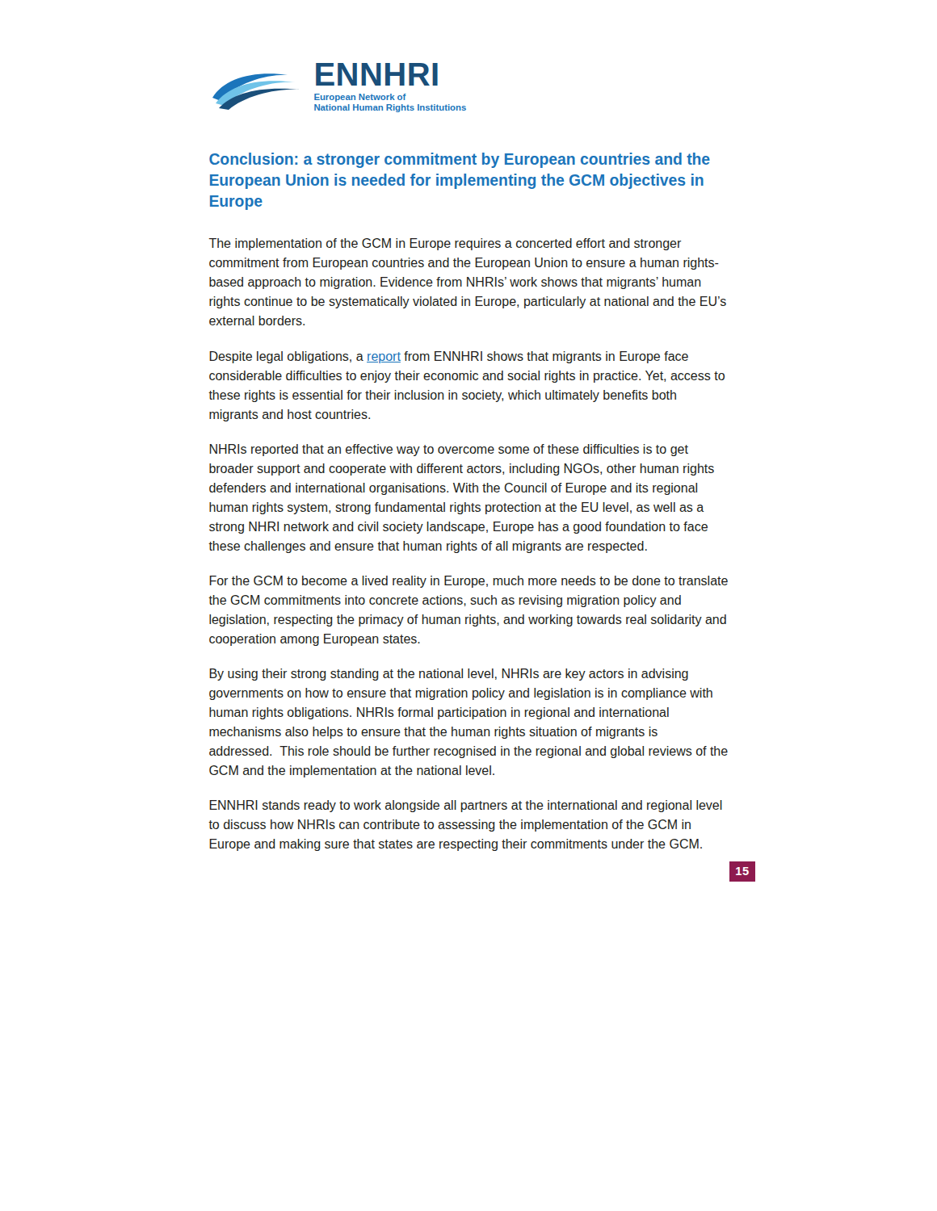ENNHRI European Network of
National Human Rights Institutions
Conclusion: a stronger commitment by European countries and the European Union is needed for implementing the GCM objectives in Europe
The implementation of the GCM in Europe requires a concerted effort and stronger commitment from European countries and the European Union to ensure a human rights-based approach to migration. Evidence from NHRIs’ work shows that migrants’ human rights continue to be systematically violated in Europe, particularly at national and the EU’s external borders.
Despite legal obligations, a report from ENNHRI shows that migrants in Europe face considerable difficulties to enjoy their economic and social rights in practice. Yet, access to these rights is essential for their inclusion in society, which ultimately benefits both migrants and host countries.
NHRIs reported that an effective way to overcome some of these difficulties is to get broader support and cooperate with different actors, including NGOs, other human rights defenders and international organisations. With the Council of Europe and its regional human rights system, strong fundamental rights protection at the EU level, as well as a strong NHRI network and civil society landscape, Europe has a good foundation to face these challenges and ensure that human rights of all migrants are respected.
For the GCM to become a lived reality in Europe, much more needs to be done to translate the GCM commitments into concrete actions, such as revising migration policy and legislation, respecting the primacy of human rights, and working towards real solidarity and cooperation among European states.
By using their strong standing at the national level, NHRIs are key actors in advising governments on how to ensure that migration policy and legislation is in compliance with human rights obligations. NHRIs formal participation in regional and international mechanisms also helps to ensure that the human rights situation of migrants is addressed. This role should be further recognised in the regional and global reviews of the GCM and the implementation at the national level.
ENNHRI stands ready to work alongside all partners at the international and regional level to discuss how NHRIs can contribute to assessing the implementation of the GCM in Europe and making sure that states are respecting their commitments under the GCM.
15